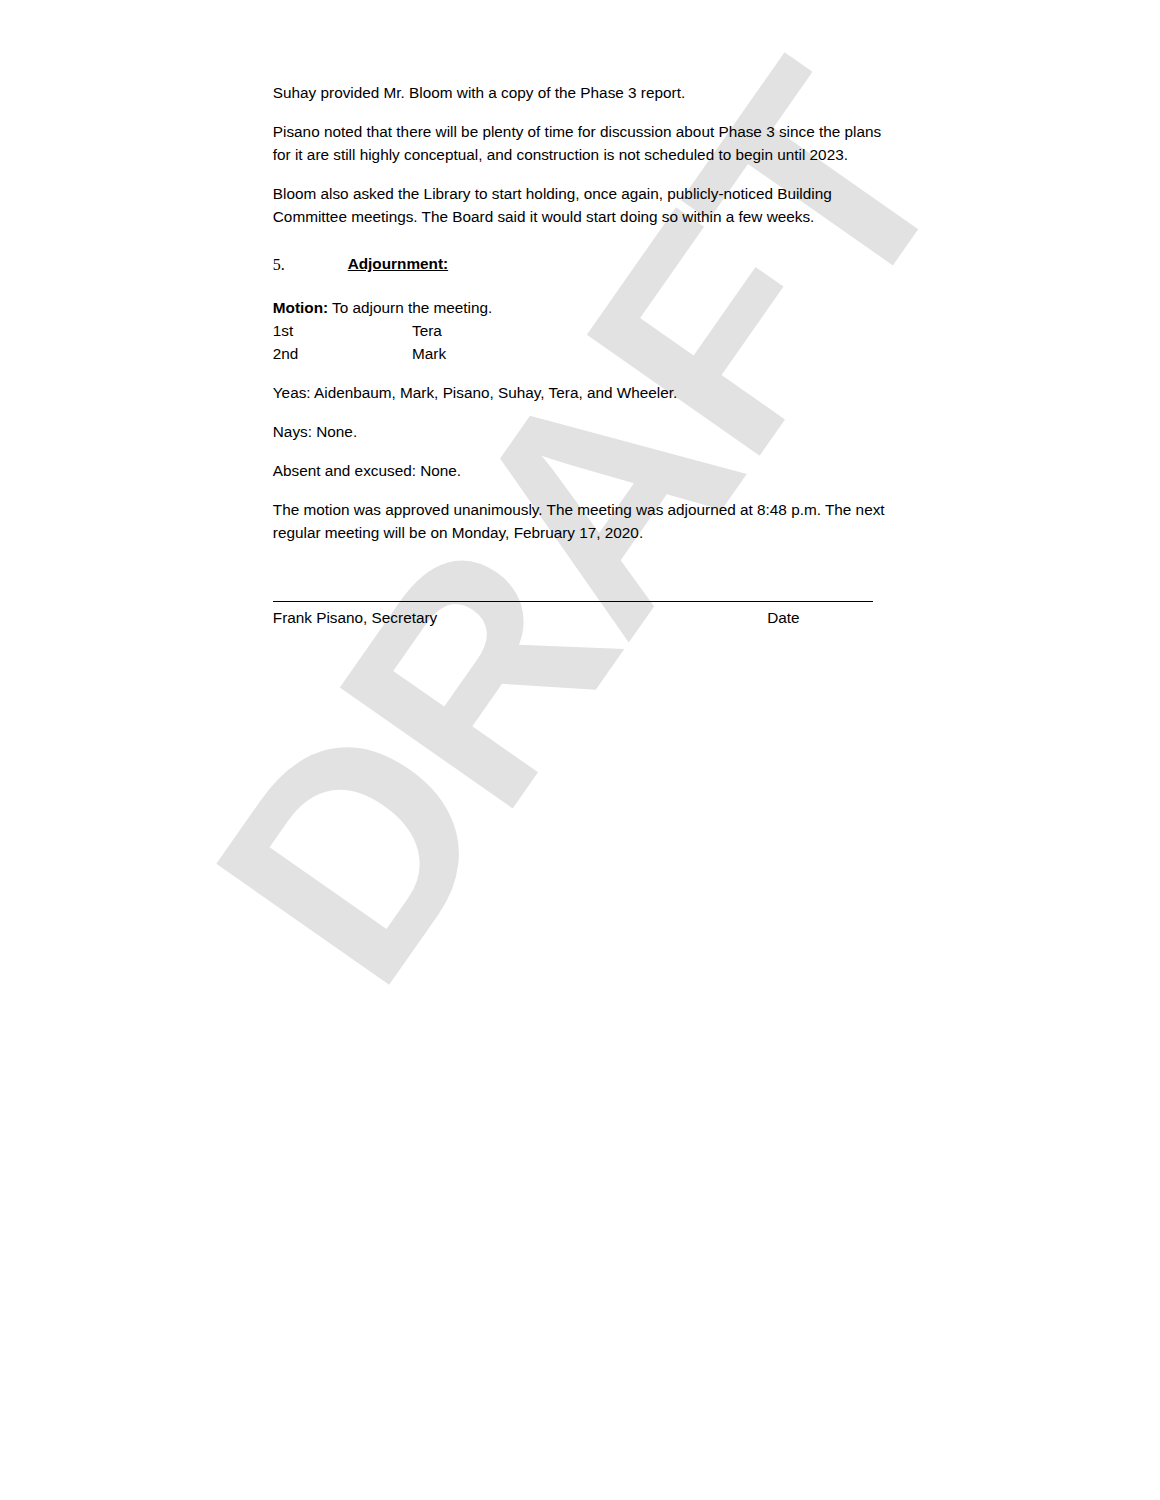DRAFT
Suhay provided Mr. Bloom with a copy of the Phase 3 report.
Pisano noted that there will be plenty of time for discussion about Phase 3 since the plans for it are still highly conceptual, and construction is not scheduled to begin until 2023.
Bloom also asked the Library to start holding, once again, publicly-noticed Building Committee meetings. The Board said it would start doing so within a few weeks.
5. Adjournment:
Motion: To adjourn the meeting.
1st Tera
2nd Mark
Yeas: Aidenbaum, Mark, Pisano, Suhay, Tera, and Wheeler.
Nays: None.
Absent and excused: None.
The motion was approved unanimously. The meeting was adjourned at 8:48 p.m. The next regular meeting will be on Monday, February 17, 2020.
Frank Pisano, Secretary Date